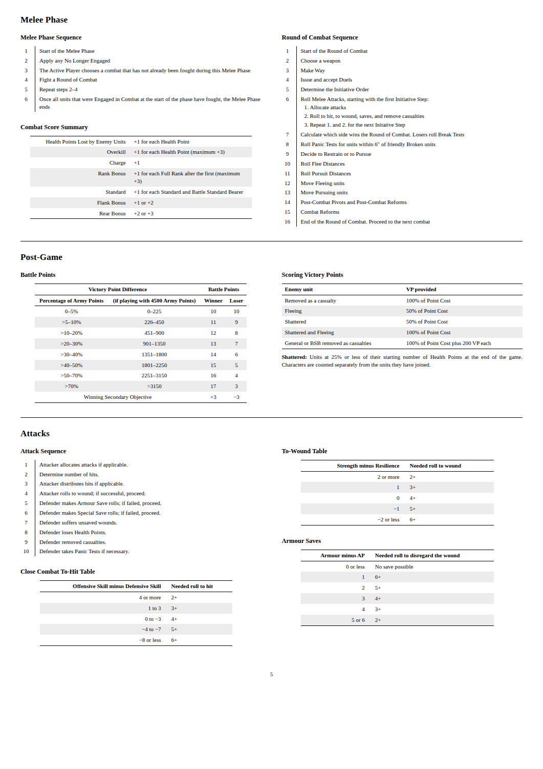Melee Phase
Melee Phase Sequence
| 1 | Start of the Melee Phase |
| 2 | Apply any No Longer Engaged |
| 3 | The Active Player chooses a combat that has not already been fought during this Melee Phase |
| 4 | Fight a Round of Combat |
| 5 | Repeat steps 2–4 |
| 6 | Once all units that were Engaged in Combat at the start of the phase have fought, the Melee Phase ends |
Combat Score Summary
| Health Points Lost by Enemy Units | +1 for each Health Point |
| Overkill | +1 for each Health Point (maximum +3) |
| Charge | +1 |
| Rank Bonus | +1 for each Full Rank after the first (maximum +3) |
| Standard | +1 for each Standard and Battle Standard Bearer |
| Flank Bonus | +1 or +2 |
| Rear Bonus | +2 or +3 |
Round of Combat Sequence
| 1 | Start of the Round of Combat |
| 2 | Choose a weapon |
| 3 | Make Way |
| 4 | Issue and accept Duels |
| 5 | Determine the Initiative Order |
| 6 | Roll Melee Attacks, starting with the first Initiative Step: Allocate attacks Roll to hit, to wound, saves, and remove casualties Repeat 1. and 2. for the next Initative Step |
| 7 | Calculate which side wins the Round of Combat. Losers roll Break Tests |
| 8 | Roll Panic Tests for units within 6″ of friendly Broken units |
| 9 | Decide to Restrain or to Pursue |
| 10 | Roll Flee Distances |
| 11 | Roll Pursuit Distances |
| 12 | Move Fleeing units |
| 13 | Move Pursuing units |
| 14 | Post-Combat Pivots and Post-Combat Reforms |
| 15 | Combat Reforms |
| 16 | End of the Round of Combat. Proceed to the next combat |
Post-Game
Battle Points
| Victory Point Difference | Battle Points |
| --- | --- |
| Percentage of Army Points | (if playing with 4500 Army Points) | Winner | Loser |
| 0–5% | 0–225 | 10 | 10 |
| >5–10% | 226–450 | 11 | 9 |
| >10–20% | 451–900 | 12 | 8 |
| >20–30% | 901–1350 | 13 | 7 |
| >30–40% | 1351–1800 | 14 | 6 |
| >40–50% | 1801–2250 | 15 | 5 |
| >50–70% | 2251–3150 | 16 | 4 |
| >70% | >3150 | 17 | 3 |
| Winning Secondary Objective | +3 | −3 |
Scoring Victory Points
| Enemy unit | VP provided |
| --- | --- |
| Removed as a casualty | 100% of Point Cost |
| Fleeing | 50% of Point Cost |
| Shattered | 50% of Point Cost |
| Shattered and Fleeing | 100% of Point Cost |
| General or BSB removed as casualties | 100% of Point Cost plus 200 VP each |
Shattered: Units at 25% or less of their starting number of Health Points at the end of the game. Characters are counted separately from the units they have joined.
Attacks
Attack Sequence
| 1 | Attacker allocates attacks if applicable. |
| 2 | Determine number of hits. |
| 3 | Attacker distributes hits if applicable. |
| 4 | Attacker rolls to wound; if successful, proceed. |
| 5 | Defender makes Armour Save rolls; if failed, proceed. |
| 6 | Defender makes Special Save rolls; if failed, proceed. |
| 7 | Defender suffers unsaved wounds. |
| 8 | Defender loses Health Points. |
| 9 | Defender removed casualties. |
| 10 | Defender takes Panic Tests if necessary. |
Close Combat To-Hit Table
| Offensive Skill minus Defensive Skill | Needed roll to hit |
| --- | --- |
| 4 or more | 2+ |
| 1 to 3 | 3+ |
| 0 to −3 | 4+ |
| −4 to −7 | 5+ |
| −8 or less | 6+ |
To-Wound Table
| Strength minus Resilience | Needed roll to wound |
| --- | --- |
| 2 or more | 2+ |
| 1 | 3+ |
| 0 | 4+ |
| −1 | 5+ |
| −2 or less | 6+ |
Armour Saves
| Armour minus AP | Needed roll to disregard the wound |
| --- | --- |
| 0 or less | No save possible |
| 1 | 6+ |
| 2 | 5+ |
| 3 | 4+ |
| 4 | 3+ |
| 5 or 6 | 2+ |
5